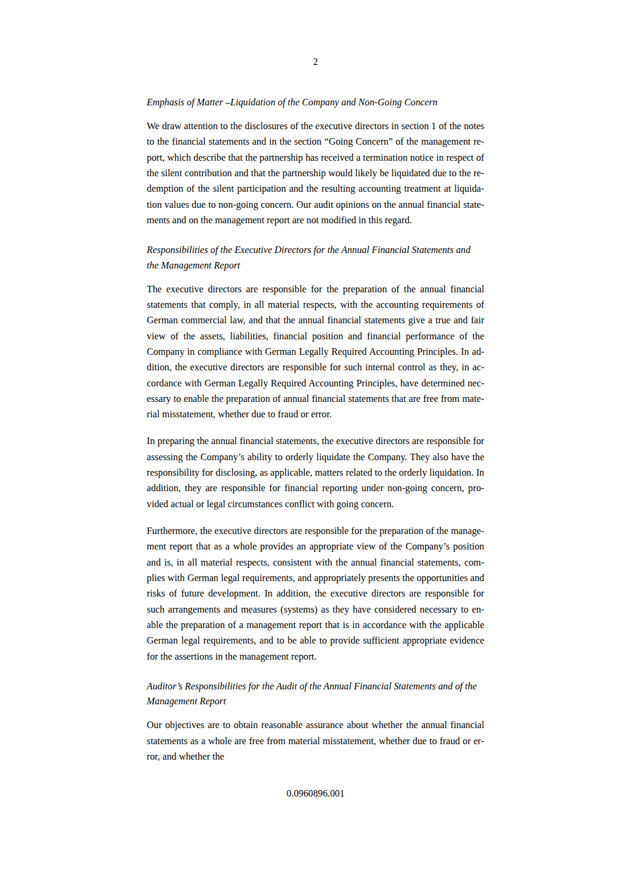2
Emphasis of Matter –Liquidation of the Company and Non-Going Concern
We draw attention to the disclosures of the executive directors in section 1 of the notes to the financial statements and in the section “Going Concern” of the management report, which describe that the partnership has received a termination notice in respect of the silent contribution and that the partnership would likely be liquidated due to the redemption of the silent participation and the resulting accounting treatment at liquidation values due to non-going concern. Our audit opinions on the annual financial statements and on the management report are not modified in this regard.
Responsibilities of the Executive Directors for the Annual Financial Statements and the Management Report
The executive directors are responsible for the preparation of the annual financial statements that comply, in all material respects, with the accounting requirements of German commercial law, and that the annual financial statements give a true and fair view of the assets, liabilities, financial position and financial performance of the Company in compliance with German Legally Required Accounting Principles. In addition, the executive directors are responsible for such internal control as they, in accordance with German Legally Required Accounting Principles, have determined necessary to enable the preparation of annual financial statements that are free from material misstatement, whether due to fraud or error.
In preparing the annual financial statements, the executive directors are responsible for assessing the Company’s ability to orderly liquidate the Company. They also have the responsibility for disclosing, as applicable, matters related to the orderly liquidation. In addition, they are responsible for financial reporting under non-going concern, provided actual or legal circumstances conflict with going concern.
Furthermore, the executive directors are responsible for the preparation of the management report that as a whole provides an appropriate view of the Company’s position and is, in all material respects, consistent with the annual financial statements, complies with German legal requirements, and appropriately presents the opportunities and risks of future development. In addition, the executive directors are responsible for such arrangements and measures (systems) as they have considered necessary to enable the preparation of a management report that is in accordance with the applicable German legal requirements, and to be able to provide sufficient appropriate evidence for the assertions in the management report.
Auditor’s Responsibilities for the Audit of the Annual Financial Statements and of the Management Report
Our objectives are to obtain reasonable assurance about whether the annual financial statements as a whole are free from material misstatement, whether due to fraud or error, and whether the
0.0960896.001